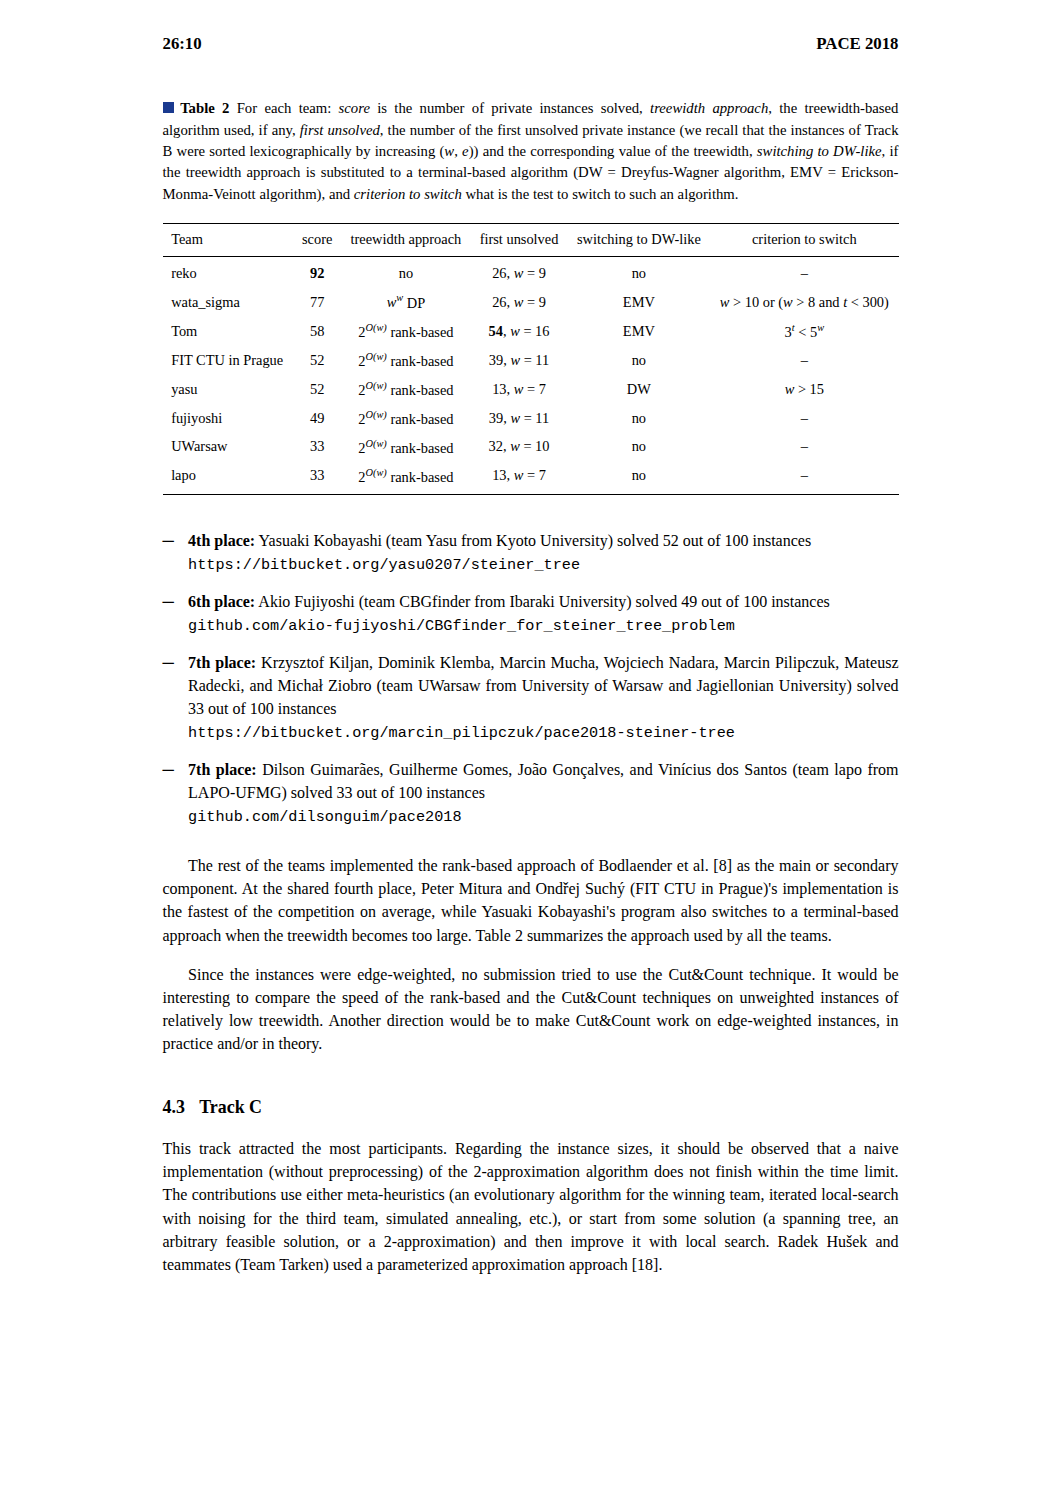26:10 PACE 2018
Table 2 For each team: score is the number of private instances solved, treewidth approach, the treewidth-based algorithm used, if any, first unsolved, the number of the first unsolved private instance (we recall that the instances of Track B were sorted lexicographically by increasing (w, e)) and the corresponding value of the treewidth, switching to DW-like, if the treewidth approach is substituted to a terminal-based algorithm (DW = Dreyfus-Wagner algorithm, EMV = Erickson-Monma-Veinott algorithm), and criterion to switch what is the test to switch to such an algorithm.
| Team | score | treewidth approach | first unsolved | switching to DW-like | criterion to switch |
| --- | --- | --- | --- | --- | --- |
| reko | 92 | no | 26, w = 9 | no | – |
| wata_sigma | 77 | w w DP | 26, w = 9 | EMV | w > 10 or ( w > 8 and t < 300) |
| Tom | 58 | 2 O(w) rank-based | 54 , w = 16 | EMV | 3 t < 5 w |
| FIT CTU in Prague | 52 | 2 O(w) rank-based | 39, w = 11 | no | – |
| yasu | 52 | 2 O(w) rank-based | 13, w = 7 | DW | w > 15 |
| fujiyoshi | 49 | 2 O(w) rank-based | 39, w = 11 | no | – |
| UWarsaw | 33 | 2 O(w) rank-based | 32, w = 10 | no | – |
| lapo | 33 | 2 O(w) rank-based | 13, w = 7 | no | – |
4th place: Yasuaki Kobayashi (team Yasu from Kyoto University) solved 52 out of 100 instances
https://bitbucket.org/yasu0207/steiner_tree
6th place: Akio Fujiyoshi (team CBGfinder from Ibaraki University) solved 49 out of 100 instances
github.com/akio-fujiyoshi/CBGfinder_for_steiner_tree_problem
7th place: Krzysztof Kiljan, Dominik Klemba, Marcin Mucha, Wojciech Nadara, Marcin Pilipczuk, Mateusz Radecki, and Michał Ziobro (team UWarsaw from University of Warsaw and Jagiellonian University) solved 33 out of 100 instances
https://bitbucket.org/marcin_pilipczuk/pace2018-steiner-tree
7th place: Dilson Guimarães, Guilherme Gomes, João Gonçalves, and Vinícius dos Santos (team lapo from LAPO-UFMG) solved 33 out of 100 instances
github.com/dilsonguim/pace2018
The rest of the teams implemented the rank-based approach of Bodlaender et al. [8] as the main or secondary component. At the shared fourth place, Peter Mitura and Ondřej Suchý (FIT CTU in Prague)'s implementation is the fastest of the competition on average, while Yasuaki Kobayashi's program also switches to a terminal-based approach when the treewidth becomes too large. Table 2 summarizes the approach used by all the teams.
Since the instances were edge-weighted, no submission tried to use the Cut&Count technique. It would be interesting to compare the speed of the rank-based and the Cut&Count techniques on unweighted instances of relatively low treewidth. Another direction would be to make Cut&Count work on edge-weighted instances, in practice and/or in theory.
4.3 Track C
This track attracted the most participants. Regarding the instance sizes, it should be observed that a naive implementation (without preprocessing) of the 2-approximation algorithm does not finish within the time limit. The contributions use either meta-heuristics (an evolutionary algorithm for the winning team, iterated local-search with noising for the third team, simulated annealing, etc.), or start from some solution (a spanning tree, an arbitrary feasible solution, or a 2-approximation) and then improve it with local search. Radek Hušek and teammates (Team Tarken) used a parameterized approximation approach [18].